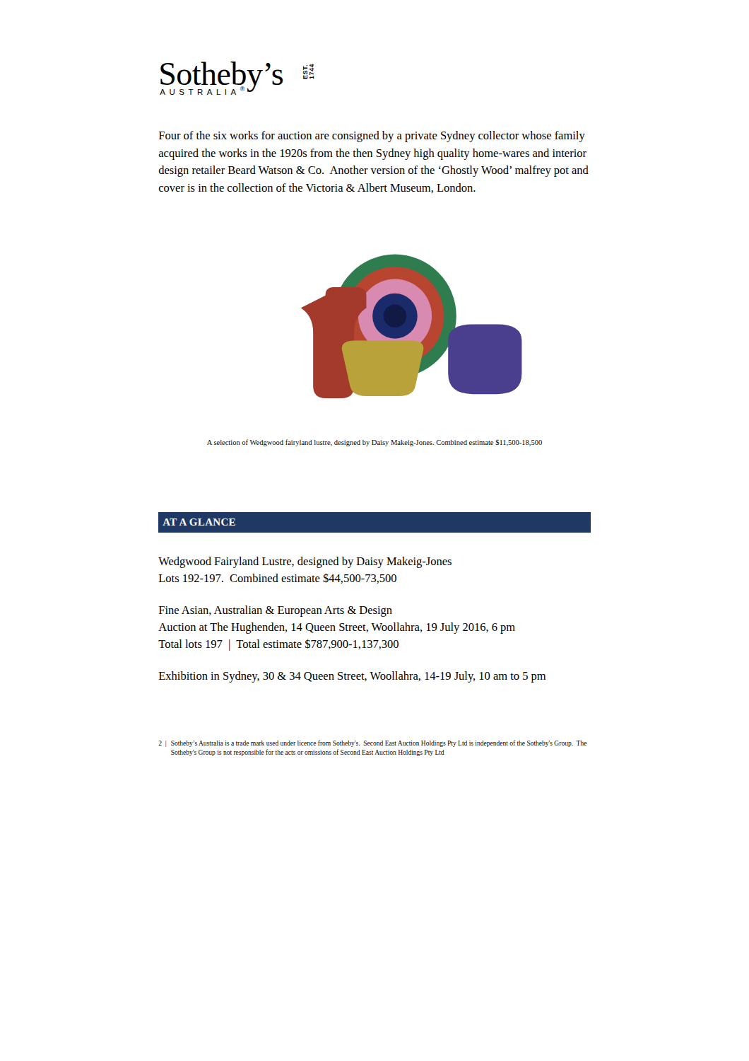Sotheby’s AUSTRALIA® EST.
1744
Four of the six works for auction are consigned by a private Sydney collector whose family acquired the works in the 1920s from the then Sydney high quality home-wares and interior design retailer Beard Watson & Co. Another version of the ‘Ghostly Wood’ malfrey pot and cover is in the collection of the Victoria & Albert Museum, London.
A selection of Wedgwood fairyland lustre, designed by Daisy Makeig-Jones. Combined estimate $11,500-18,500
AT A GLANCE
Wedgwood Fairyland Lustre, designed by Daisy Makeig-Jones
Lots 192-197. Combined estimate $44,500-73,500
Fine Asian, Australian & European Arts & Design
Auction at The Hughenden, 14 Queen Street, Woollahra, 19 July 2016, 6 pm
Total lots 197 | Total estimate $787,900-1,137,300
Exhibition in Sydney, 30 & 34 Queen Street, Woollahra, 14-19 July, 10 am to 5 pm
2 | Sotheby’s Australia is a trade mark used under licence from Sotheby's. Second East Auction Holdings Pty Ltd is independent of the Sotheby's Group. The Sotheby's Group is not responsible for the acts or omissions of Second East Auction Holdings Pty Ltd